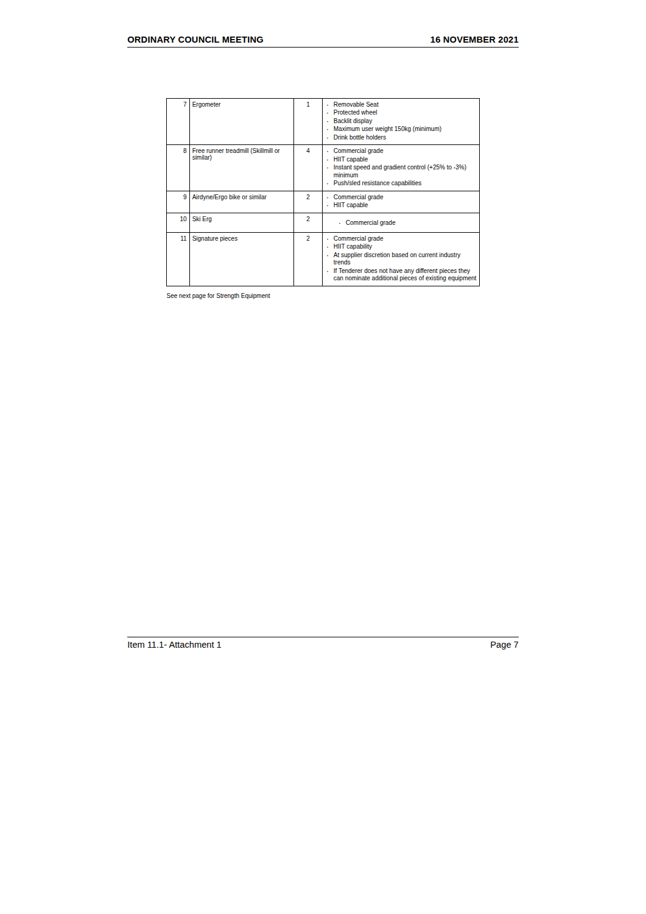ORDINARY COUNCIL MEETING
16 NOVEMBER 2021
| 7 | Ergometer | 1 | Removable Seat Protected wheel Backlit display Maximum user weight 150kg (minimum) Drink bottle holders |
| 8 | Free runner treadmill (Skillmill or similar) | 4 | Commercial grade HIIT capable Instant speed and gradient control (+25% to -3%) minimum Push/sled resistance capabilities |
| 9 | Airdyne/Ergo bike or similar | 2 | Commercial grade HIIT capable |
| 10 | Ski Erg | 2 | Commercial grade |
| 11 | Signature pieces | 2 | Commercial grade HIIT capability At supplier discretion based on current industry trends If Tenderer does not have any different pieces they can nominate additional pieces of existing equipment |
See next page for Strength Equipment
Item 11.1- Attachment 1
Page 7